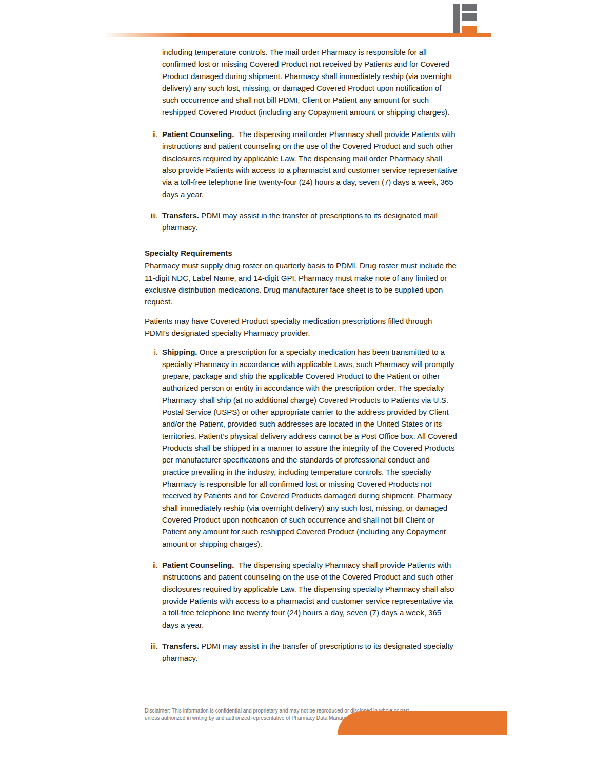including temperature controls. The mail order Pharmacy is responsible for all confirmed lost or missing Covered Product not received by Patients and for Covered Product damaged during shipment. Pharmacy shall immediately reship (via overnight delivery) any such lost, missing, or damaged Covered Product upon notification of such occurrence and shall not bill PDMI, Client or Patient any amount for such reshipped Covered Product (including any Copayment amount or shipping charges).
ii. Patient Counseling. The dispensing mail order Pharmacy shall provide Patients with instructions and patient counseling on the use of the Covered Product and such other disclosures required by applicable Law. The dispensing mail order Pharmacy shall also provide Patients with access to a pharmacist and customer service representative via a toll-free telephone line twenty-four (24) hours a day, seven (7) days a week, 365 days a year.
iii. Transfers. PDMI may assist in the transfer of prescriptions to its designated mail pharmacy.
Specialty Requirements
Pharmacy must supply drug roster on quarterly basis to PDMI. Drug roster must include the 11-digit NDC, Label Name, and 14-digit GPI. Pharmacy must make note of any limited or exclusive distribution medications. Drug manufacturer face sheet is to be supplied upon request.
Patients may have Covered Product specialty medication prescriptions filled through PDMI’s designated specialty Pharmacy provider.
i. Shipping. Once a prescription for a specialty medication has been transmitted to a specialty Pharmacy in accordance with applicable Laws, such Pharmacy will promptly prepare, package and ship the applicable Covered Product to the Patient or other authorized person or entity in accordance with the prescription order. The specialty Pharmacy shall ship (at no additional charge) Covered Products to Patients via U.S. Postal Service (USPS) or other appropriate carrier to the address provided by Client and/or the Patient, provided such addresses are located in the United States or its territories. Patient’s physical delivery address cannot be a Post Office box. All Covered Products shall be shipped in a manner to assure the integrity of the Covered Products per manufacturer specifications and the standards of professional conduct and practice prevailing in the industry, including temperature controls. The specialty Pharmacy is responsible for all confirmed lost or missing Covered Products not received by Patients and for Covered Products damaged during shipment. Pharmacy shall immediately reship (via overnight delivery) any such lost, missing, or damaged Covered Product upon notification of such occurrence and shall not bill Client or Patient any amount for such reshipped Covered Product (including any Copayment amount or shipping charges).
ii. Patient Counseling. The dispensing specialty Pharmacy shall provide Patients with instructions and patient counseling on the use of the Covered Product and such other disclosures required by applicable Law. The dispensing specialty Pharmacy shall also provide Patients with access to a pharmacist and customer service representative via a toll-free telephone line twenty-four (24) hours a day, seven (7) days a week, 365 days a year.
iii. Transfers. PDMI may assist in the transfer of prescriptions to its designated specialty pharmacy.
Disclaimer: This information is confidential and proprietary and may not be reproduced or disclosed in whole or part unless authorized in writing by and authorized representative of Pharmacy Data Management Inc.